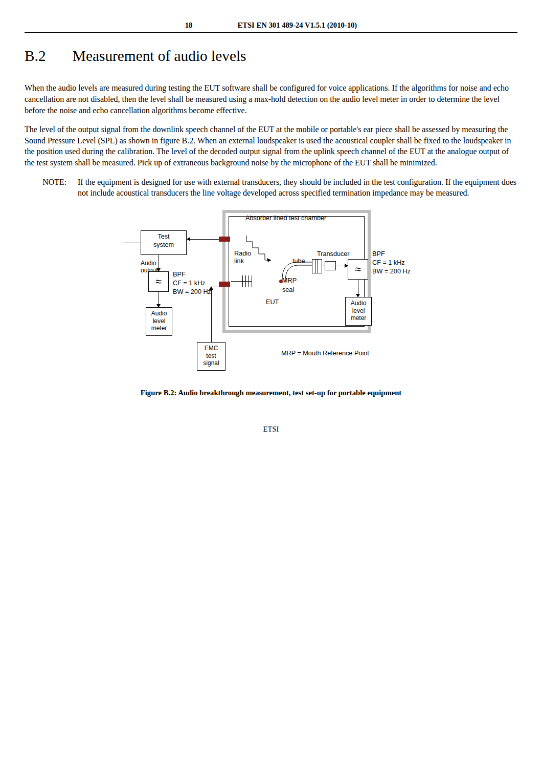18 ETSI EN 301 489-24 V1.5.1 (2010-10)
B.2 Measurement of audio levels
When the audio levels are measured during testing the EUT software shall be configured for voice applications. If the algorithms for noise and echo cancellation are not disabled, then the level shall be measured using a max-hold detection on the audio level meter in order to determine the level before the noise and echo cancellation algorithms become effective.
The level of the output signal from the downlink speech channel of the EUT at the mobile or portable's ear piece shall be assessed by measuring the Sound Pressure Level (SPL) as shown in figure B.2. When an external loudspeaker is used the acoustical coupler shall be fixed to the loudspeaker in the position used during the calibration. The level of the decoded output signal from the uplink speech channel of the EUT at the analogue output of the test system shall be measured. Pick up of extraneous background noise by the microphone of the EUT shall be minimized.
NOTE: If the equipment is designed for use with external transducers, they should be included in the test configuration. If the equipment does not include acoustical transducers the line voltage developed across specified termination impedance may be measured.
Absorber lined test chamber
Test
system
Audio
output
≈
BPF
CF = 1 kHz
BW = 200 Hz
Audio
level
meter
EMC
test
signal
Radio
link
tube
MRP
seal
EUT
Transducer
≈
BPF
CF = 1 kHz
BW = 200 Hz
Audio
level
meter
MRP = Mouth Reference Point
Figure B.2: Audio breakthrough measurement, test set-up for portable equipment
ETSI